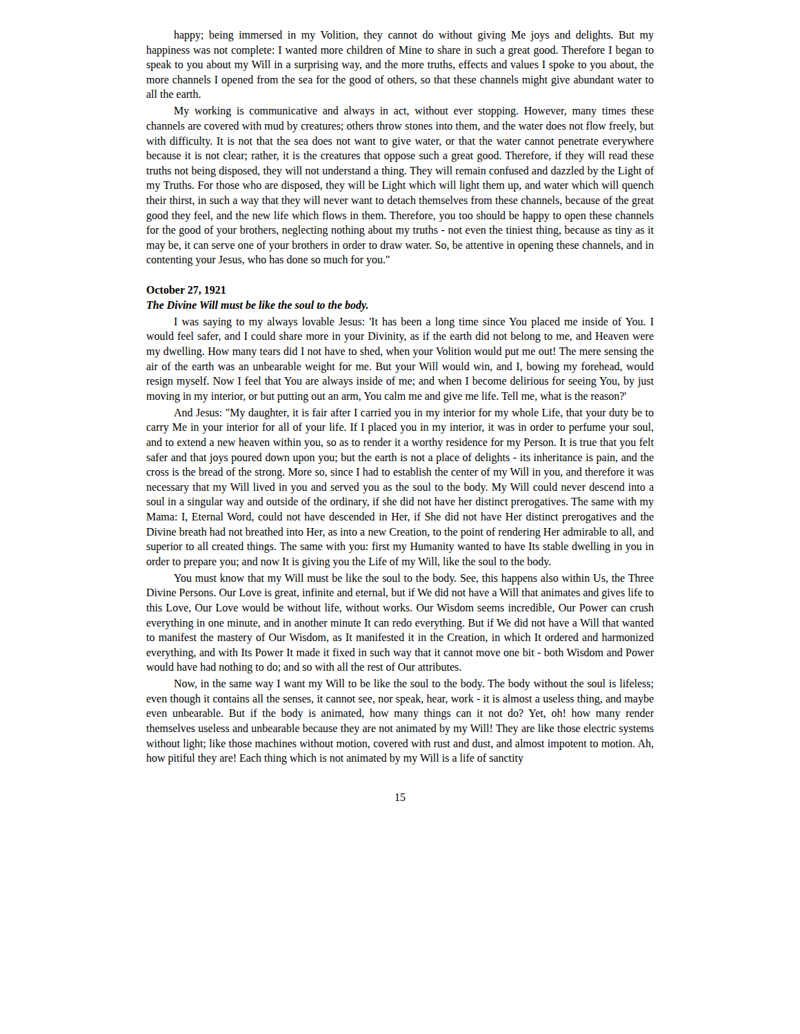happy; being immersed in my Volition, they cannot do without giving Me joys and delights. But my happiness was not complete: I wanted more children of Mine to share in such a great good. Therefore I began to speak to you about my Will in a surprising way, and the more truths, effects and values I spoke to you about, the more channels I opened from the sea for the good of others, so that these channels might give abundant water to all the earth.
My working is communicative and always in act, without ever stopping. However, many times these channels are covered with mud by creatures; others throw stones into them, and the water does not flow freely, but with difficulty. It is not that the sea does not want to give water, or that the water cannot penetrate everywhere because it is not clear; rather, it is the creatures that oppose such a great good. Therefore, if they will read these truths not being disposed, they will not understand a thing. They will remain confused and dazzled by the Light of my Truths. For those who are disposed, they will be Light which will light them up, and water which will quench their thirst, in such a way that they will never want to detach themselves from these channels, because of the great good they feel, and the new life which flows in them. Therefore, you too should be happy to open these channels for the good of your brothers, neglecting nothing about my truths - not even the tiniest thing, because as tiny as it may be, it can serve one of your brothers in order to draw water. So, be attentive in opening these channels, and in contenting your Jesus, who has done so much for you."
October 27, 1921
The Divine Will must be like the soul to the body.
I was saying to my always lovable Jesus: 'It has been a long time since You placed me inside of You. I would feel safer, and I could share more in your Divinity, as if the earth did not belong to me, and Heaven were my dwelling. How many tears did I not have to shed, when your Volition would put me out! The mere sensing the air of the earth was an unbearable weight for me. But your Will would win, and I, bowing my forehead, would resign myself. Now I feel that You are always inside of me; and when I become delirious for seeing You, by just moving in my interior, or but putting out an arm, You calm me and give me life. Tell me, what is the reason?'
And Jesus: "My daughter, it is fair after I carried you in my interior for my whole Life, that your duty be to carry Me in your interior for all of your life. If I placed you in my interior, it was in order to perfume your soul, and to extend a new heaven within you, so as to render it a worthy residence for my Person. It is true that you felt safer and that joys poured down upon you; but the earth is not a place of delights - its inheritance is pain, and the cross is the bread of the strong. More so, since I had to establish the center of my Will in you, and therefore it was necessary that my Will lived in you and served you as the soul to the body. My Will could never descend into a soul in a singular way and outside of the ordinary, if she did not have her distinct prerogatives. The same with my Mama: I, Eternal Word, could not have descended in Her, if She did not have Her distinct prerogatives and the Divine breath had not breathed into Her, as into a new Creation, to the point of rendering Her admirable to all, and superior to all created things. The same with you: first my Humanity wanted to have Its stable dwelling in you in order to prepare you; and now It is giving you the Life of my Will, like the soul to the body.
You must know that my Will must be like the soul to the body. See, this happens also within Us, the Three Divine Persons. Our Love is great, infinite and eternal, but if We did not have a Will that animates and gives life to this Love, Our Love would be without life, without works. Our Wisdom seems incredible, Our Power can crush everything in one minute, and in another minute It can redo everything. But if We did not have a Will that wanted to manifest the mastery of Our Wisdom, as It manifested it in the Creation, in which It ordered and harmonized everything, and with Its Power It made it fixed in such way that it cannot move one bit - both Wisdom and Power would have had nothing to do; and so with all the rest of Our attributes.
Now, in the same way I want my Will to be like the soul to the body. The body without the soul is lifeless; even though it contains all the senses, it cannot see, nor speak, hear, work - it is almost a useless thing, and maybe even unbearable. But if the body is animated, how many things can it not do? Yet, oh! how many render themselves useless and unbearable because they are not animated by my Will! They are like those electric systems without light; like those machines without motion, covered with rust and dust, and almost impotent to motion. Ah, how pitiful they are! Each thing which is not animated by my Will is a life of sanctity
15